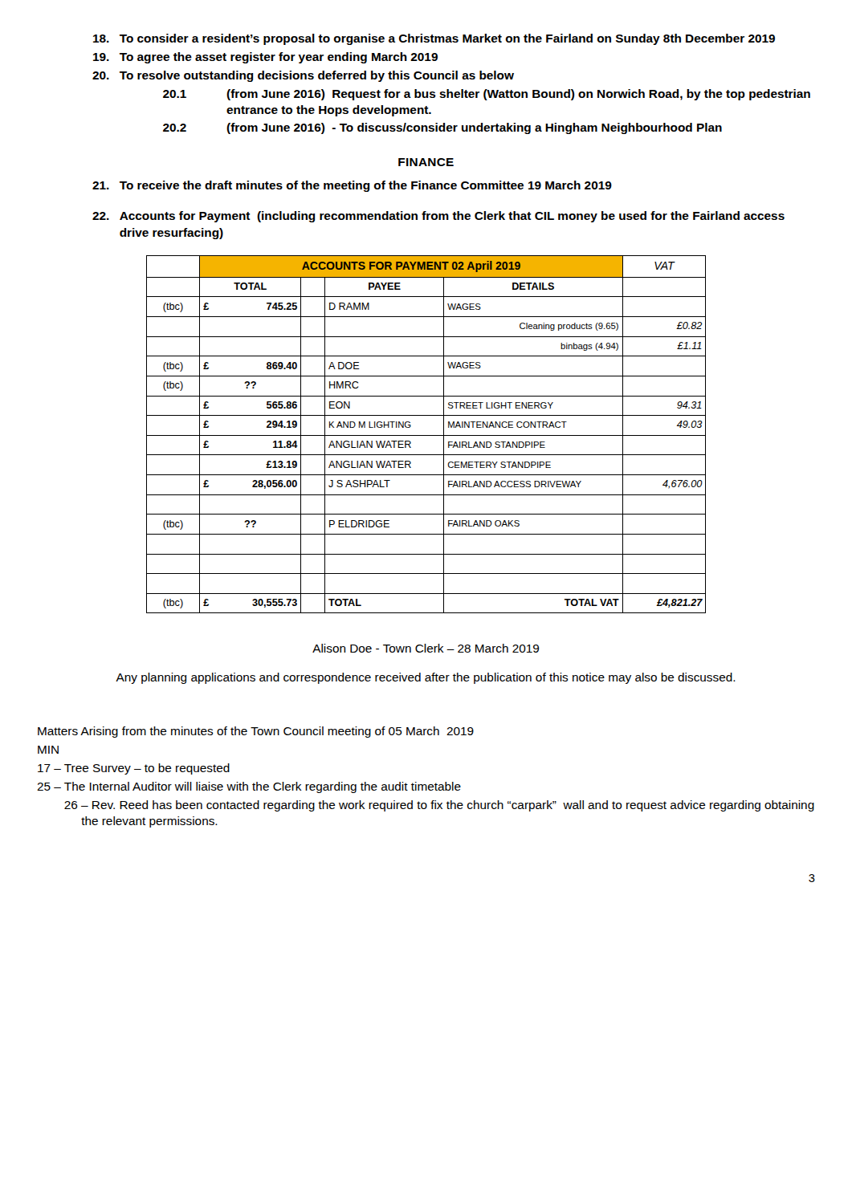18. To consider a resident’s proposal to organise a Christmas Market on the Fairland on Sunday 8th December 2019
19. To agree the asset register for year ending March 2019
20. To resolve outstanding decisions deferred by this Council as below
20.1(from June 2016) Request for a bus shelter (Watton Bound) on Norwich Road, by the top pedestrian entrance to the Hops development.
20.2(from June 2016) - To discuss/consider undertaking a Hingham Neighbourhood Plan
FINANCE
21. To receive the draft minutes of the meeting of the Finance Committee 19 March 2019
22. Accounts for Payment (including recommendation from the Clerk that CIL money be used for the Fairland access drive resurfacing)
| | ACCOUNTS FOR PAYMENT 02 April 2019 | VAT |
| | TOTAL | | PAYEE | DETAILS | |
| (tbc) | £ 745.25 | | D RAMM | WAGES | |
| | | | | Cleaning products (9.65) | £0.82 |
| | | | | binbags (4.94) | £1.11 |
| (tbc) | £ 869.40 | | A DOE | WAGES | |
| (tbc) | ?? | | HMRC | | |
| | £ 565.86 | | EON | STREET LIGHT ENERGY | 94.31 |
| | £ 294.19 | | K AND M LIGHTING | MAINTENANCE CONTRACT | 49.03 |
| | £ 11.84 | | ANGLIAN WATER | FAIRLAND STANDPIPE | |
| | £13.19 | | ANGLIAN WATER | CEMETERY STANDPIPE | |
| | £ 28,056.00 | | J S ASHPALT | FAIRLAND ACCESS DRIVEWAY | 4,676.00 |
| (tbc) | ?? | | P ELDRIDGE | FAIRLAND OAKS | |
| (tbc) | £ 30,555.73 | | TOTAL | TOTAL VAT | £4,821.27 |
Alison Doe - Town Clerk – 28 March 2019
Any planning applications and correspondence received after the publication of this notice may also be discussed.
Matters Arising from the minutes of the Town Council meeting of 05 March 2019
MIN
17 – Tree Survey – to be requested
25 – The Internal Auditor will liaise with the Clerk regarding the audit timetable
26 – Rev. Reed has been contacted regarding the work required to fix the church “carpark” wall and to request advice regarding obtaining the relevant permissions.
3